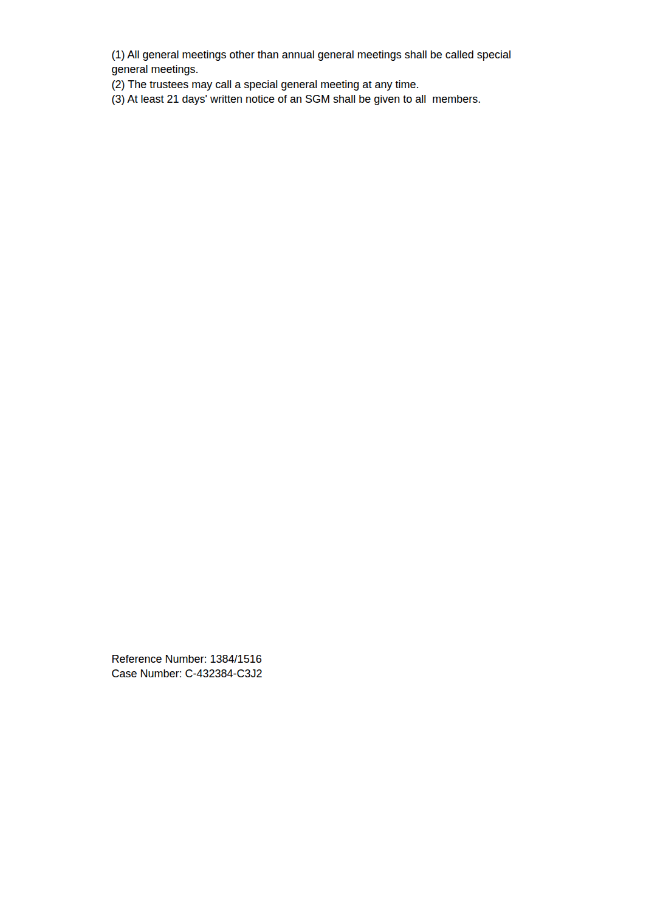(1) All general meetings other than annual general meetings shall be called special general meetings.
(2) The trustees may call a special general meeting at any time.
(3) At least 21 days' written notice of an SGM shall be given to all members.
Reference Number: 1384/1516
Case Number: C-432384-C3J2